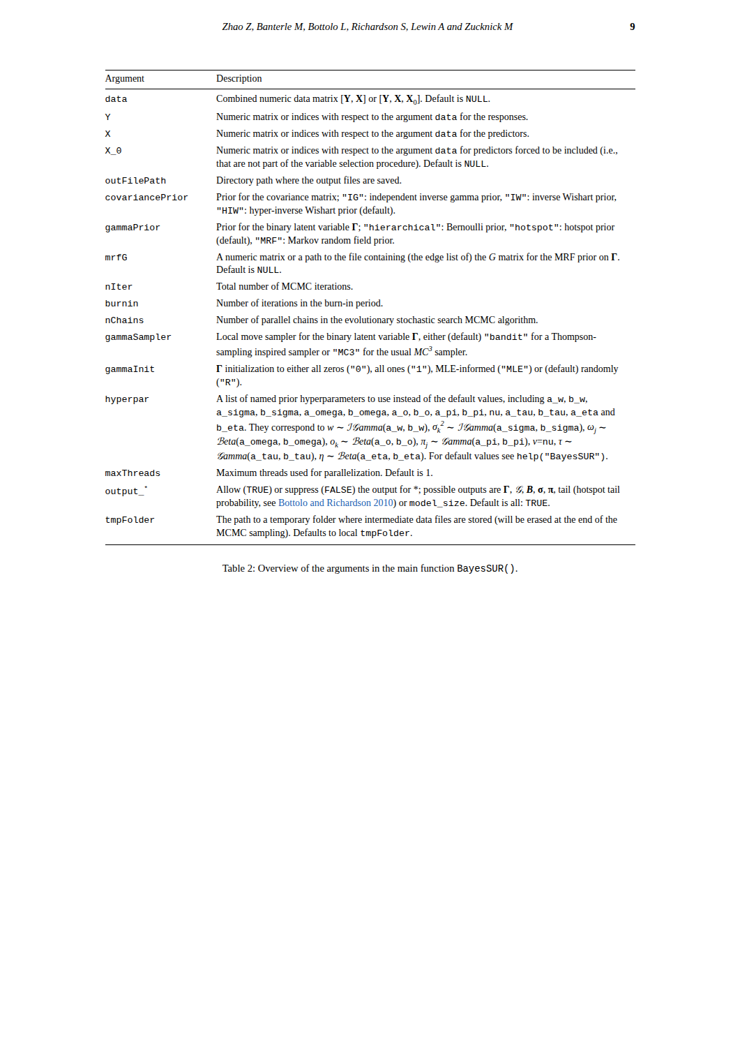Zhao Z, Banterle M, Bottolo L, Richardson S, Lewin A and Zucknick M 9
| Argument | Description |
| --- | --- |
| data | Combined numeric data matrix [ Y , X ] or [ Y , X , X 0 ]. Default is NULL . |
| Y | Numeric matrix or indices with respect to the argument data for the responses. |
| X | Numeric matrix or indices with respect to the argument data for the predictors. |
| X_0 | Numeric matrix or indices with respect to the argument data for predictors forced to be included (i.e., that are not part of the variable selection procedure). Default is NULL . |
| outFilePath | Directory path where the output files are saved. |
| covariancePrior | Prior for the covariance matrix; "IG" : independent inverse gamma prior, "IW" : inverse Wishart prior, "HIW" : hyper-inverse Wishart prior (default). |
| gammaPrior | Prior for the binary latent variable Γ ; "hierarchical" : Bernoulli prior, "hotspot" : hotspot prior (default), "MRF" : Markov random field prior. |
| mrfG | A numeric matrix or a path to the file containing (the edge list of) the G matrix for the MRF prior on Γ . Default is NULL . |
| nIter | Total number of MCMC iterations. |
| burnin | Number of iterations in the burn-in period. |
| nChains | Number of parallel chains in the evolutionary stochastic search MCMC algorithm. |
| gammaSampler | Local move sampler for the binary latent variable Γ , either (default) "bandit" for a Thompson-sampling inspired sampler or "MC3" for the usual MC 3 sampler. |
| gammaInit | Γ initialization to either all zeros ( "0" ), all ones ( "1" ), MLE-informed ( "MLE" ) or (default) randomly ( "R" ). |
| hyperpar | A list of named prior hyperparameters to use instead of the default values, including a_w , b_w , a_sigma , b_sigma , a_omega , b_omega , a_o , b_o , a_pi , b_pi , nu , a_tau , b_tau , a_eta and b_eta . They correspond to w ∼ ℐ𝒢 amma ( a_w , b_w ), σ k 2 ∼ ℐ𝒢 amma ( a_sigma , b_sigma ), ω j ∼ ℬ eta ( a_omega , b_omega ), o k ∼ ℬ eta ( a_o , b_o ), π j ∼ 𝒢 amma ( a_pi , b_pi ), ν = nu , τ ∼ 𝒢 amma ( a_tau , b_tau ), η ∼ ℬ eta ( a_eta , b_eta ). For default values see help("BayesSUR") . |
| maxThreads | Maximum threads used for parallelization. Default is 1. |
| output_ * | Allow ( TRUE ) or suppress ( FALSE ) the output for *; possible outputs are Γ , 𝒢 , B , σ , π , tail (hotspot tail probability, see Bottolo and Richardson 2010 ) or model_size . Default is all: TRUE . |
| tmpFolder | The path to a temporary folder where intermediate data files are stored (will be erased at the end of the MCMC sampling). Defaults to local tmpFolder . |
Table 2: Overview of the arguments in the main function BayesSUR().